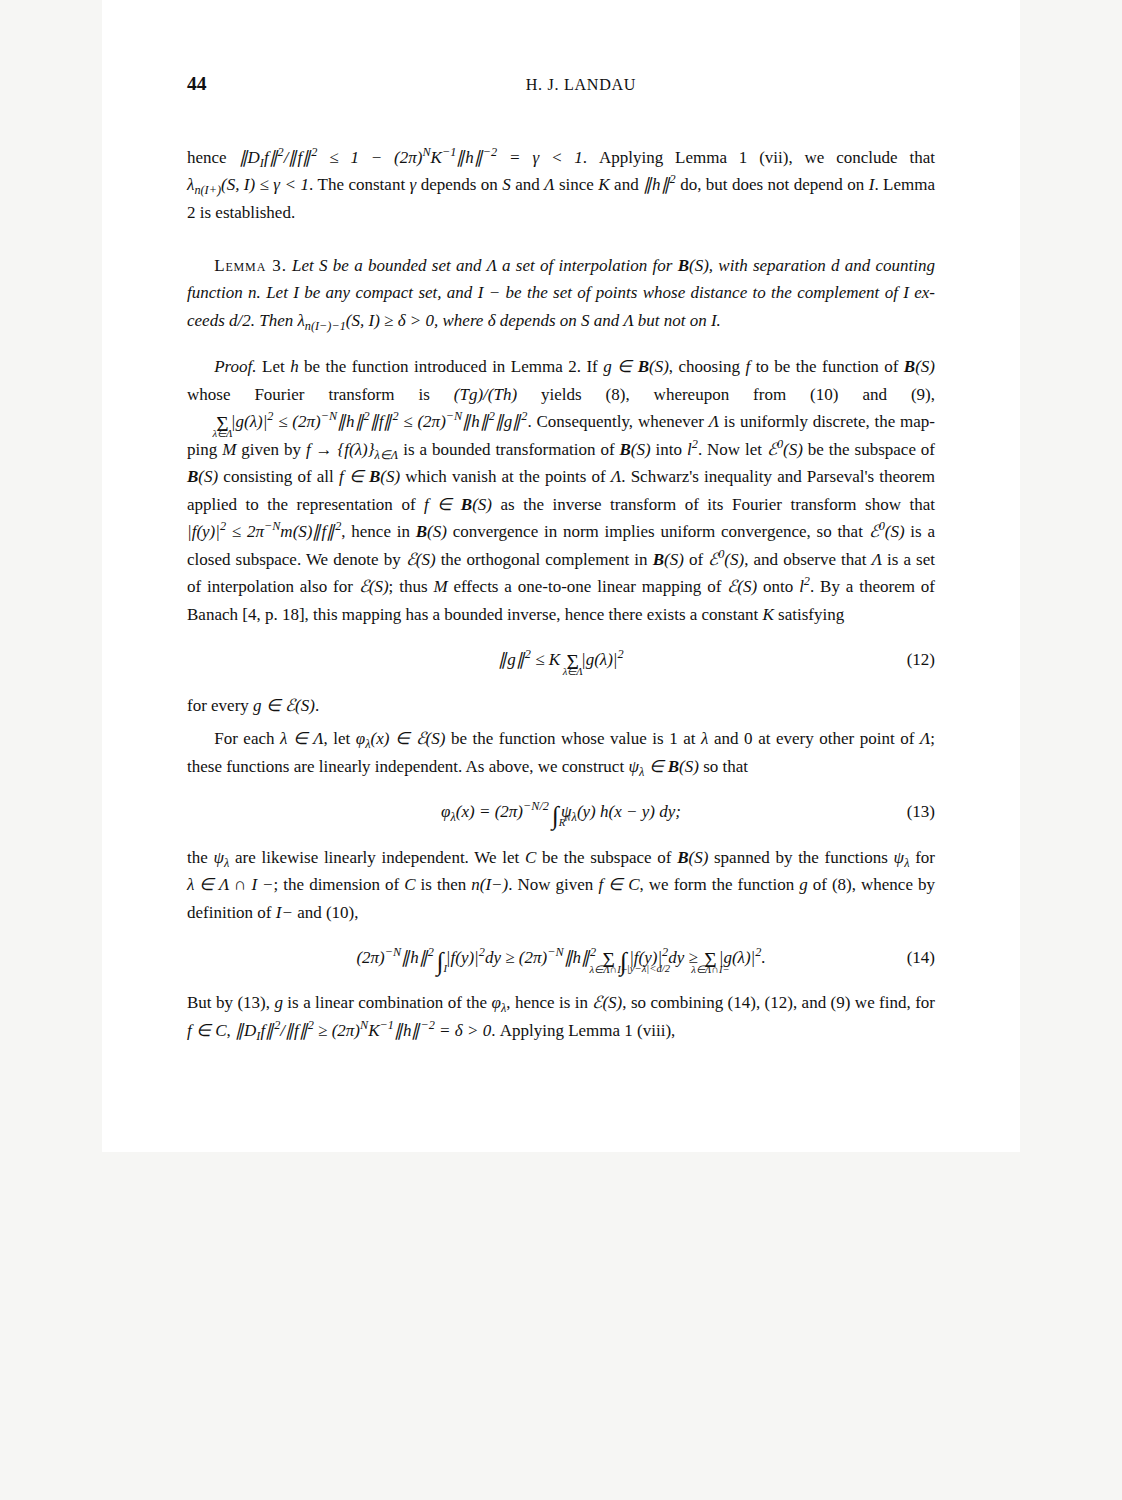44 H. J. LANDAU
hence ∥DIf∥2/∥f∥2 ≤ 1 − (2π)NK−1∥h∥−2 = γ < 1. Applying Lemma 1 (vii), we conclude that λn(I+)(S, I) ≤ γ < 1. The constant γ depends on S and Λ since K and ∥h∥2 do, but does not depend on I. Lemma 2 is established.
Lemma 3. Let S be a bounded set and Λ a set of interpolation for B(S), with separation d and counting function n. Let I be any compact set, and I − be the set of points whose distance to the complement of I exceeds d/2. Then λn(I−)−1(S, I) ≥ δ > 0, where δ depends on S and Λ but not on I.
Proof. Let h be the function introduced in Lemma 2. If g ∈ B(S), choosing f to be the function of B(S) whose Fourier transform is (Tg)/(Th) yields (8), whereupon from (10) and (9), Σλ∈Λ|g(λ)|2 ≤ (2π)−N∥h∥2∥f∥2 ≤ (2π)−N∥h∥2∥g∥2. Consequently, whenever Λ is uniformly discrete, the mapping M given by f → {f(λ)}λ∈Λ is a bounded transformation of B(S) into l2. Now let ℰ0(S) be the subspace of B(S) consisting of all f ∈ B(S) which vanish at the points of Λ. Schwarz's inequality and Parseval's theorem applied to the representation of f ∈ B(S) as the inverse transform of its Fourier transform show that |f(y)|2 ≤ 2π−Nm(S)∥f∥2, hence in B(S) convergence in norm implies uniform convergence, so that ℰ0(S) is a closed subspace. We denote by ℰ(S) the orthogonal complement in B(S) of ℰ0(S), and observe that Λ is a set of interpolation also for ℰ(S); thus M effects a one-to-one linear mapping of ℰ(S) onto l2. By a theorem of Banach [4, p. 18], this mapping has a bounded inverse, hence there exists a constant K satisfying
∥g∥2 ≤ K Σλ∈Λ|g(λ)|2 (12)
for every g ∈ ℰ(S).
For each λ ∈ Λ, let φλ(x) ∈ ℰ(S) be the function whose value is 1 at λ and 0 at every other point of Λ; these functions are linearly independent. As above, we construct ψλ ∈ B(S) so that
φλ(x) = (2π)−N/2∫RNψλ(y) h(x − y) dy; (13)
the ψλ are likewise linearly independent. We let C be the subspace of B(S) spanned by the functions ψλ for λ ∈ Λ ∩ I −; the dimension of C is then n(I−). Now given f ∈ C, we form the function g of (8), whence by definition of I− and (10),
(2π)−N∥h∥2∫I|f(y)|2dy ≥ (2π)−N∥h∥2 Σλ∈Λ∩I−∫|y−λ|<d/2|f(y)|2dy ≥ Σλ∈Λ∩I−|g(λ)|2. (14)
But by (13), g is a linear combination of the φλ, hence is in ℰ(S), so combining (14), (12), and (9) we find, for f ∈ C, ∥DIf∥2/∥f∥2 ≥ (2π)NK−1∥h∥−2 = δ > 0. Applying Lemma 1 (viii),